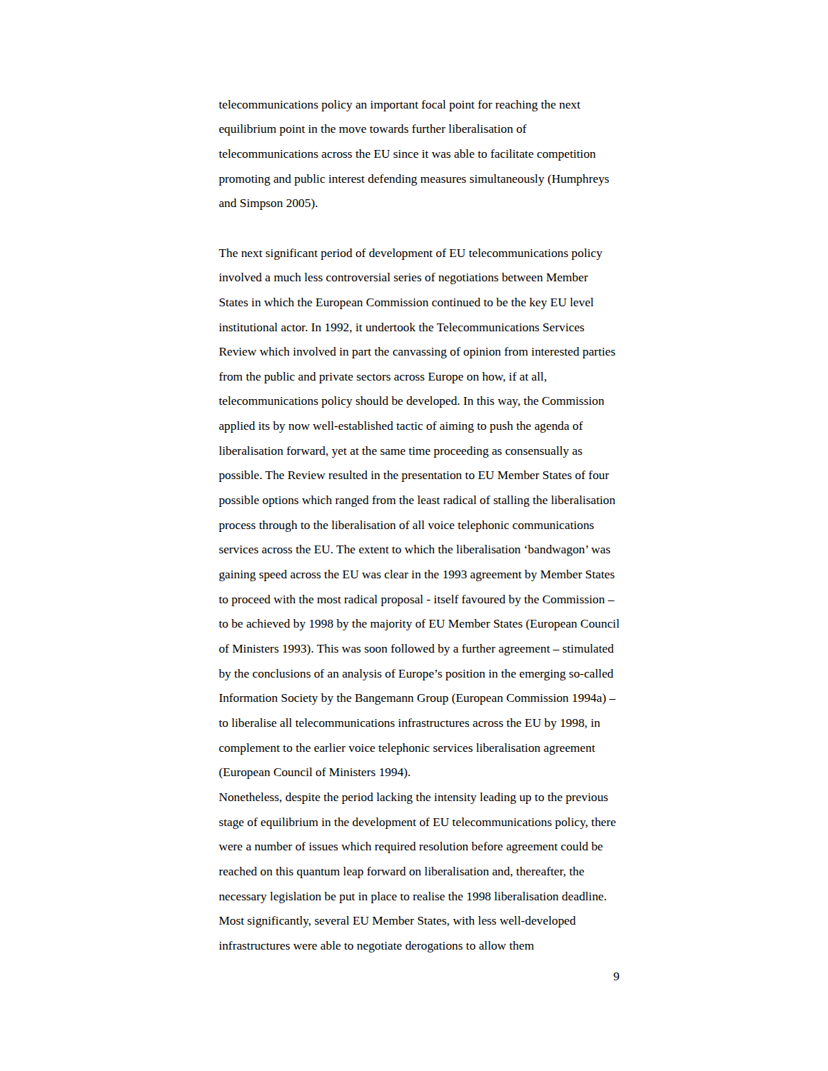telecommunications policy an important focal point for reaching the next equilibrium point in the move towards further liberalisation of telecommunications across the EU since it was able to facilitate competition promoting and public interest defending measures simultaneously (Humphreys and Simpson 2005).
The next significant period of development of EU telecommunications policy involved a much less controversial series of negotiations between Member States in which the European Commission continued to be the key EU level institutional actor. In 1992, it undertook the Telecommunications Services Review which involved in part the canvassing of opinion from interested parties from the public and private sectors across Europe on how, if at all, telecommunications policy should be developed. In this way, the Commission applied its by now well-established tactic of aiming to push the agenda of liberalisation forward, yet at the same time proceeding as consensually as possible. The Review resulted in the presentation to EU Member States of four possible options which ranged from the least radical of stalling the liberalisation process through to the liberalisation of all voice telephonic communications services across the EU. The extent to which the liberalisation ‘bandwagon’ was gaining speed across the EU was clear in the 1993 agreement by Member States to proceed with the most radical proposal - itself favoured by the Commission – to be achieved by 1998 by the majority of EU Member States (European Council of Ministers 1993). This was soon followed by a further agreement – stimulated by the conclusions of an analysis of Europe’s position in the emerging so-called Information Society by the Bangemann Group (European Commission 1994a) – to liberalise all telecommunications infrastructures across the EU by 1998, in complement to the earlier voice telephonic services liberalisation agreement (European Council of Ministers 1994).
Nonetheless, despite the period lacking the intensity leading up to the previous stage of equilibrium in the development of EU telecommunications policy, there were a number of issues which required resolution before agreement could be reached on this quantum leap forward on liberalisation and, thereafter, the necessary legislation be put in place to realise the 1998 liberalisation deadline. Most significantly, several EU Member States, with less well-developed infrastructures were able to negotiate derogations to allow them
9